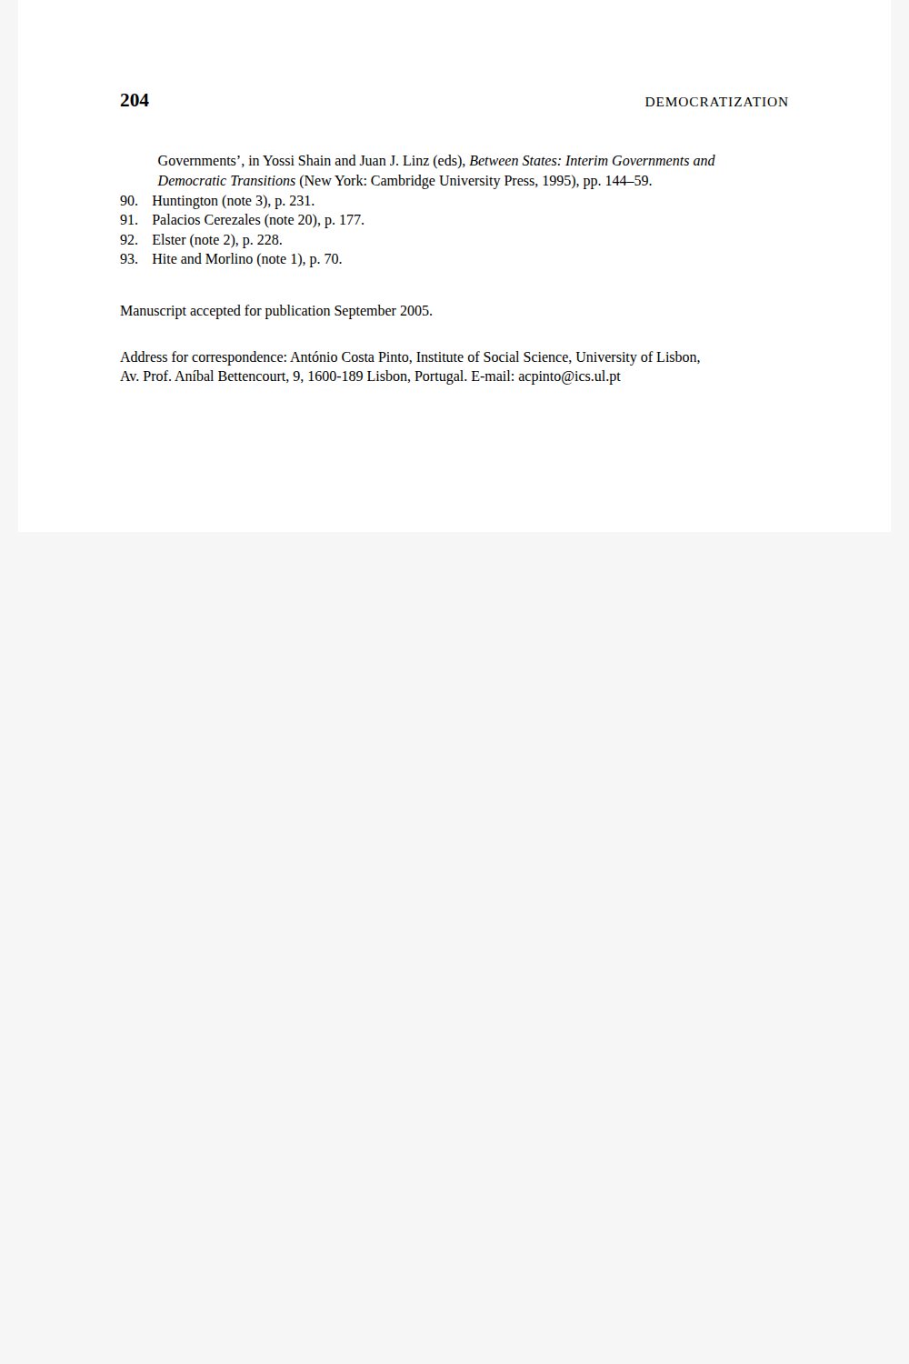204 DEMOCRATIZATION
Governments’, in Yossi Shain and Juan J. Linz (eds), Between States: Interim Governments and Democratic Transitions (New York: Cambridge University Press, 1995), pp. 144–59.
90. Huntington (note 3), p. 231.
91. Palacios Cerezales (note 20), p. 177.
92. Elster (note 2), p. 228.
93. Hite and Morlino (note 1), p. 70.
Manuscript accepted for publication September 2005.
Address for correspondence: António Costa Pinto, Institute of Social Science, University of Lisbon,
Av. Prof. Aníbal Bettencourt, 9, 1600-189 Lisbon, Portugal. E-mail: acpinto@ics.ul.pt